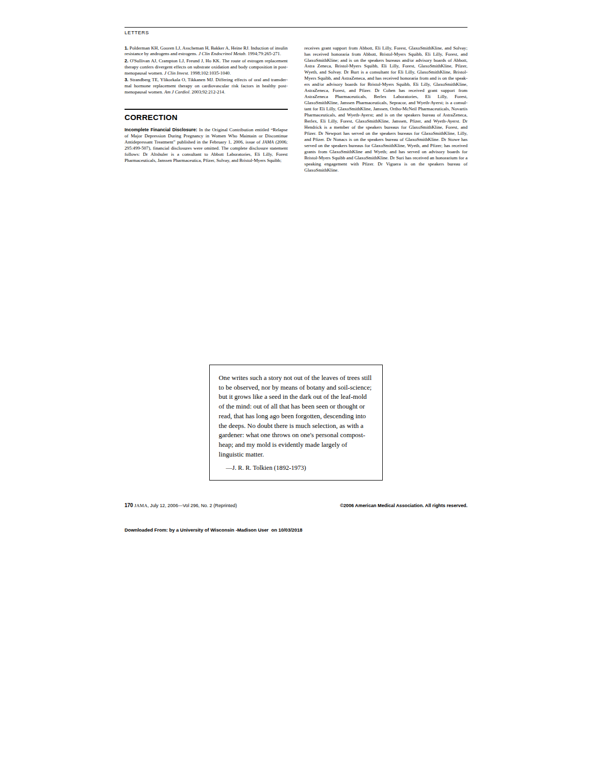Letters
1. Polderman KH, Gooren LJ, Asscheman H, Bakker A, Heine RJ. Induction of insulin resistance by androgens and estrogens. J Clin Endocrinol Metab. 1994;79:265-271.
2. O'Sullivan AJ, Crampton LJ, Freund J, Ho KK. The route of estrogen replacement therapy confers divergent effects on substrate oxidation and body composition in postmenopausal women. J Clin Invest. 1998;102:1035-1040.
3. Strandberg TE, Ylikorkala O, Tikkanen MJ. Differing effects of oral and transdermal hormone replacement therapy on cardiovascular risk factors in healthy postmenopausal women. Am J Cardiol. 2003;92:212-214.
CORRECTION
Incomplete Financial Disclosure: In the Original Contribution entitled “Relapse of Major Depression During Pregnancy in Women Who Maintain or Discontinue Antidepressant Treatment” published in the February 1, 2006, issue of JAMA (2006; 295:499-507), financial disclosures were omitted. The complete disclosure statement follows: Dr Altshuler is a consultant to Abbott Laboratories, Eli Lilly, Forest Pharmaceuticals, Janssen Pharmaceutica, Pfizer, Solvay, and Bristol-Myers Squibb;
receives grant support from Abbott, Eli Lilly, Forest, GlaxoSmithKline, and Solvay; has received honoraria from Abbott, Bristol-Myers Squibb, Eli Lilly, Forest, and GlaxoSmithKline; and is on the speakers bureaus and/or advisory boards of Abbott, Astra Zeneca, Bristol-Myers Squibb, Eli Lilly, Forest, GlaxoSmithKline, Pfizer, Wyeth, and Solvay. Dr Burt is a consultant for Eli Lilly, GlaxoSmithKline, Bristol-Myers Squibb, and AstraZeneca, and has received honoraria from and is on the speakers and/or advisory boards for Bristol-Myers Squibb, Eli Lilly, GlaxoSmithKline, AstraZeneca, Forest, and Pfizer. Dr Cohen has received grant support from AstraZeneca Pharmaceuticals, Berlex Laboratories, Eli Lilly, Forest, GlaxoSmithKline, Janssen Pharmaceuticals, Sepracor, and Wyeth-Ayerst; is a consultant for Eli Lilly, GlaxoSmithKline, Janssen, Ortho-McNeil Pharmaceuticals, Novartis Pharmaceuticals, and Wyeth-Ayerst; and is on the speakers bureau of AstraZeneca, Berlex, Eli Lilly, Forest, GlaxoSmithKline, Janssen, Pfizer, and Wyeth-Ayerst. Dr Hendrick is a member of the speakers bureaus for GlaxoSmithKline, Forest, and Pfizer. Dr Newport has served on the speakers bureaus for GlaxoSmithKline, Lilly, and Pfizer. Dr Nonacs is on the speakers bureau of GlaxoSmithKline. Dr Stowe has served on the speakers bureaus for GlaxoSmithKline, Wyeth, and Pfizer; has received grants from GlaxoSmithKline and Wyeth; and has served on advisory boards for Bristol-Myers Squibb and GlaxoSmithKline. Dr Suri has received an honorarium for a speaking engagement with Pfizer. Dr Viguera is on the speakers bureau of GlaxoSmithKline.
One writes such a story not out of the leaves of trees still to be observed, nor by means of botany and soil-science; but it grows like a seed in the dark out of the leaf-mold of the mind: out of all that has been seen or thought or read, that has long ago been forgotten, descending into the deeps. No doubt there is much selection, as with a gardener: what one throws on one's personal compost-heap; and my mold is evidently made largely of linguistic matter.
—J. R. R. Tolkien (1892-1973)
170 JAMA, July 12, 2006—Vol 296, No. 2 (Reprinted)
©2006 American Medical Association. All rights reserved.
Downloaded From: by a University of Wisconsin -Madison User on 10/03/2018